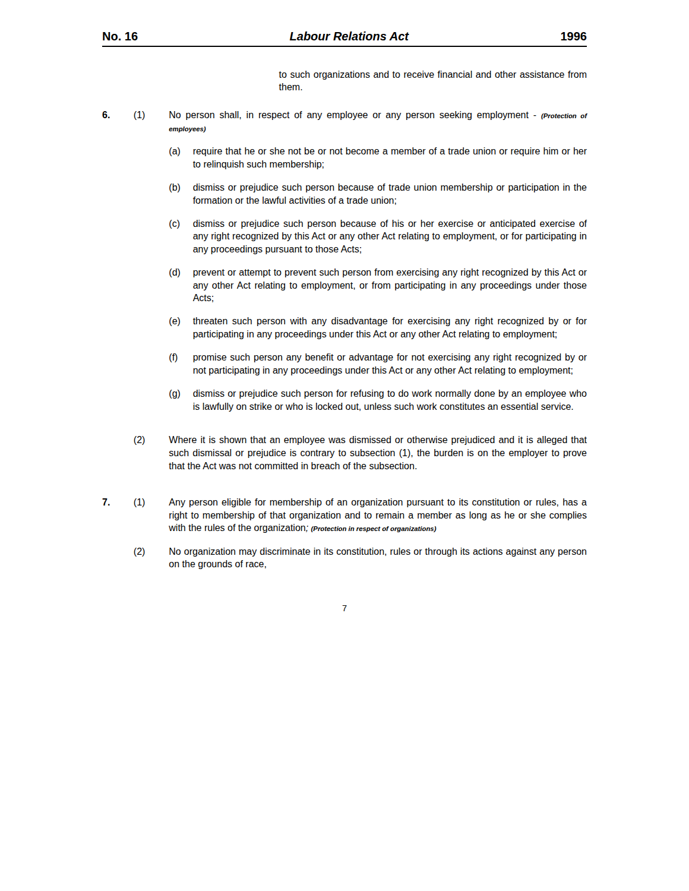No. 16 Labour Relations Act 1996
to such organizations and to receive financial and other assistance from them.
6.
(1)
No person shall, in respect of any employee or any person seeking employment - (Protection of employees)
(a) require that he or she not be or not become a member of a trade union or require him or her to relinquish such membership;
(b) dismiss or prejudice such person because of trade union membership or participation in the formation or the lawful activities of a trade union;
(c) dismiss or prejudice such person because of his or her exercise or anticipated exercise of any right recognized by this Act or any other Act relating to employment, or for participating in any proceedings pursuant to those Acts;
(d) prevent or attempt to prevent such person from exercising any right recognized by this Act or any other Act relating to employment, or from participating in any proceedings under those Acts;
(e) threaten such person with any disadvantage for exercising any right recognized by or for participating in any proceedings under this Act or any other Act relating to employment;
(f) promise such person any benefit or advantage for not exercising any right recognized by or not participating in any proceedings under this Act or any other Act relating to employment;
(g) dismiss or prejudice such person for refusing to do work normally done by an employee who is lawfully on strike or who is locked out, unless such work constitutes an essential service.
(2)
Where it is shown that an employee was dismissed or otherwise prejudiced and it is alleged that such dismissal or prejudice is contrary to subsection (1), the burden is on the employer to prove that the Act was not committed in breach of the subsection.
7.
(1)
Any person eligible for membership of an organization pursuant to its constitution or rules, has a right to membership of that organization and to remain a member as long as he or she complies with the rules of the organization; (Protection in respect of organizations)
(2)
No organization may discriminate in its constitution, rules or through its actions against any person on the grounds of race,
7